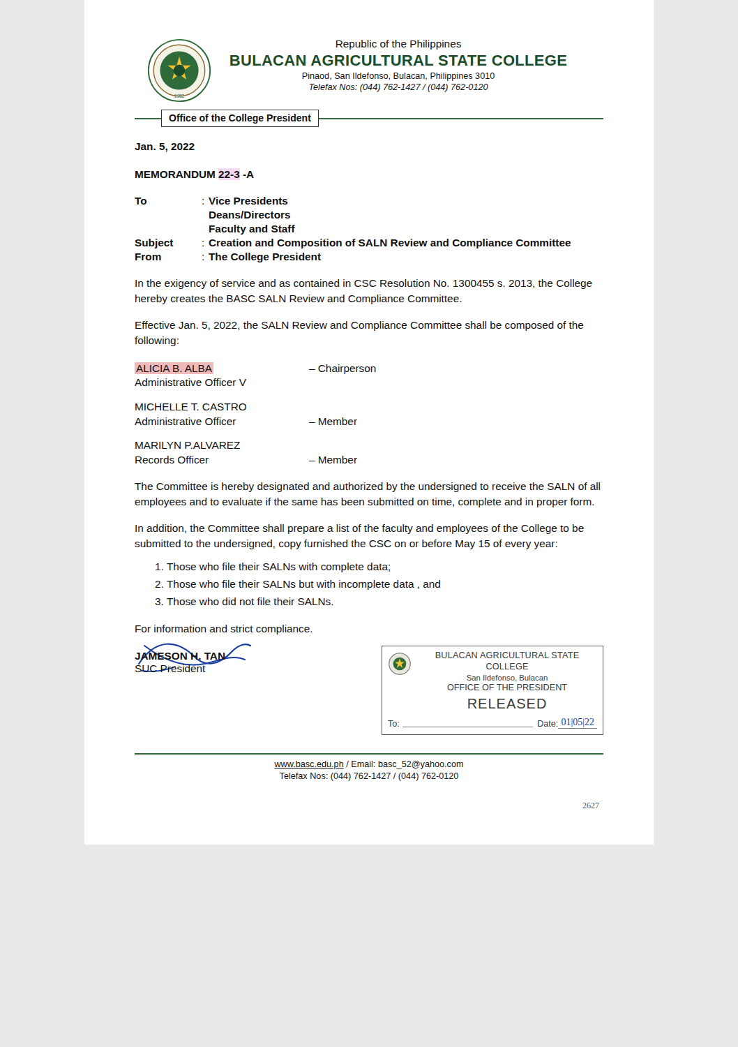1952
Republic of the Philippines
BULACAN AGRICULTURAL STATE COLLEGE
Pinaod, San Ildefonso, Bulacan, Philippines 3010
Telefax Nos: (044) 762-1427 / (044) 762-0120
Office of the College President
Jan. 5, 2022
MEMORANDUM 22-3 -A
| To | : | Vice Presidents |
| | | Deans/Directors |
| | | Faculty and Staff |
| Subject | : | Creation and Composition of SALN Review and Compliance Committee |
| From | : | The College President |
In the exigency of service and as contained in CSC Resolution No. 1300455 s. 2013, the College hereby creates the BASC SALN Review and Compliance Committee.
Effective Jan. 5, 2022, the SALN Review and Compliance Committee shall be composed of the following:
ALICIA B. ALBA
– Chairperson
Administrative Officer V
MICHELLE T. CASTRO
Administrative Officer
– Member
MARILYN P.ALVAREZ
Records Officer
– Member
The Committee is hereby designated and authorized by the undersigned to receive the SALN of all employees and to evaluate if the same has been submitted on time, complete and in proper form.
In addition, the Committee shall prepare a list of the faculty and employees of the College to be submitted to the undersigned, copy furnished the CSC on or before May 15 of every year:
Those who file their SALNs with complete data;
Those who file their SALNs but with incomplete data , and
Those who did not file their SALNs.
For information and strict compliance.
JAMESON H. TAN
SUC President
BULACAN AGRICULTURAL STATE COLLEGE
San Ildefonso, Bulacan
OFFICE OF THE PRESIDENT
RELEASED
To: Date: 01|05|22
www.basc.edu.ph / Email: basc_52@yahoo.com
Telefax Nos: (044) 762-1427 / (044) 762-0120
2627